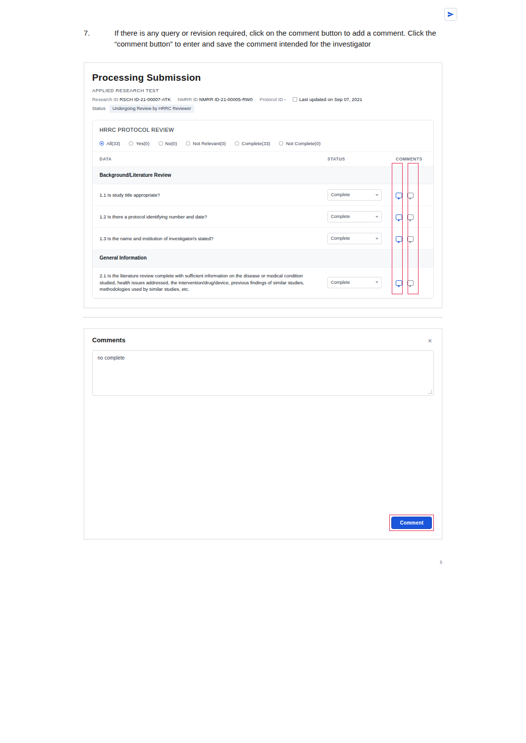7.
If there is any query or revision required, click on the comment button to add a comment. Click the “comment button” to enter and save the comment intended for the investigator
Processing Submission
Applied Research Test
Research ID RSCH ID-21-00007-ATK NMRR ID NMRR ID-21-00005-RW0 Protocol ID - Last updated on Sep 07, 2021
Status Undergoing Review by HRRC Reviewer
HRRC PROTOCOL REVIEW
All(33) Yes(0) No(0) Not Relevant(0) Complete(33) Not Complete(0)
| Data | Status | Comments |
| --- | --- | --- |
| Background/Literature Review |
| 1.1 Is study title appropriate? | Complete | |
| 1.2 Is there a protocol identifying number and date? | Complete | |
| 1.3 Is the name and institution of investigator/s stated? | Complete | |
| General Information |
| 2.1 Is the literature review complete with sufficient information on the disease or medical condition studied, health issues addressed, the intervention/drug/device, previous findings of similar studies, methodologies used by similar studies, etc. | Complete | |
Comments
×
no complete
Comment
5